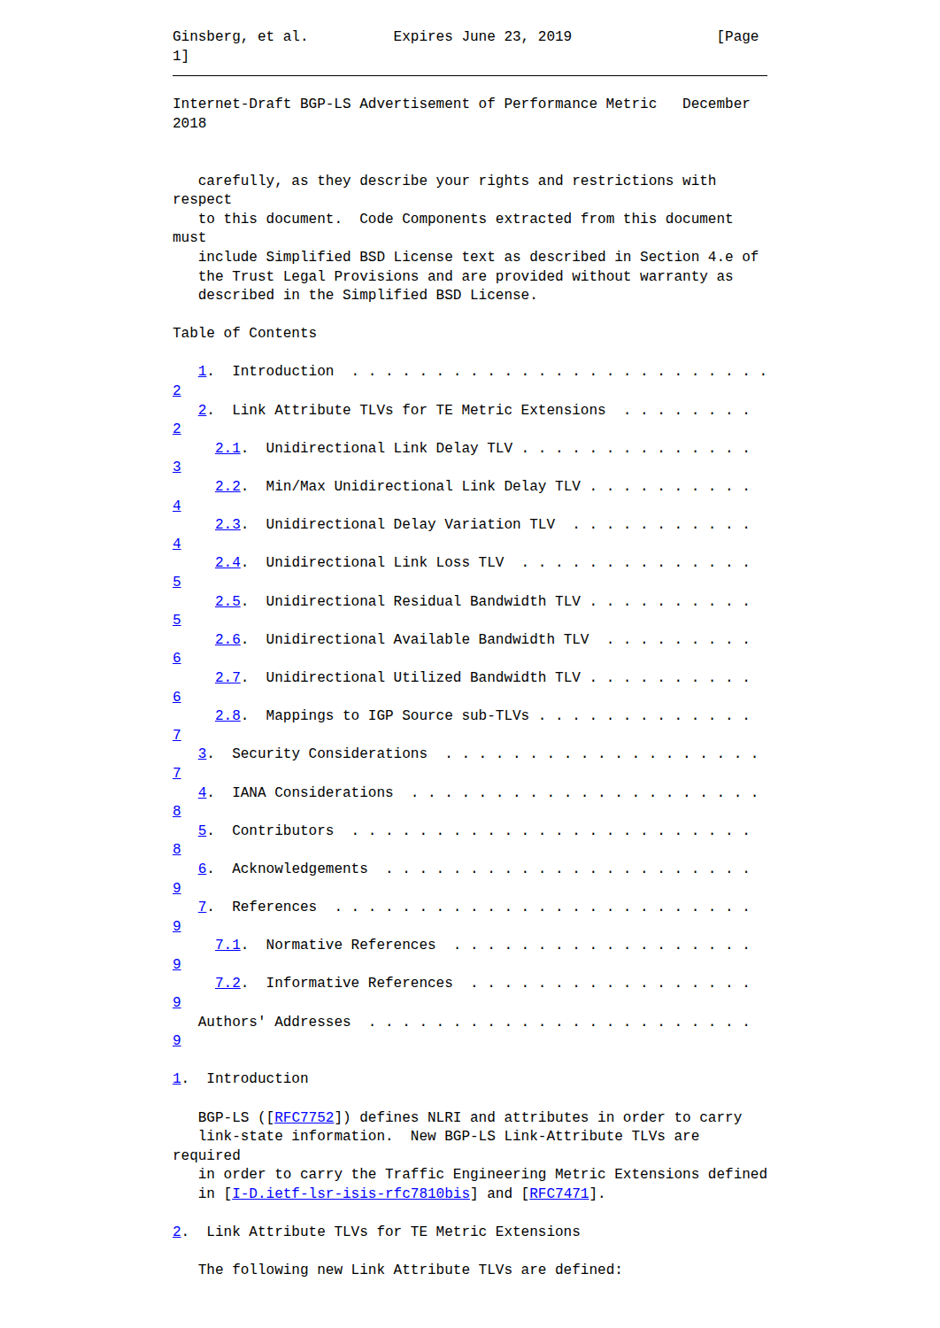Ginsberg, et al.          Expires June 23, 2019                 [Page 1]
Internet-Draft BGP-LS Advertisement of Performance Metric   December 2018


   carefully, as they describe your rights and restrictions with respect
   to this document.  Code Components extracted from this document must
   include Simplified BSD License text as described in Section 4.e of
   the Trust Legal Provisions and are provided without warranty as
   described in the Simplified BSD License.

Table of Contents

   1.  Introduction  . . . . . . . . . . . . . . . . . . . . . . . . .   2
   2.  Link Attribute TLVs for TE Metric Extensions  . . . . . . . .   2
     2.1.  Unidirectional Link Delay TLV . . . . . . . . . . . . . .   3
     2.2.  Min/Max Unidirectional Link Delay TLV . . . . . . . . . .   4
     2.3.  Unidirectional Delay Variation TLV  . . . . . . . . . . .   4
     2.4.  Unidirectional Link Loss TLV  . . . . . . . . . . . . . .   5
     2.5.  Unidirectional Residual Bandwidth TLV . . . . . . . . . .   5
     2.6.  Unidirectional Available Bandwidth TLV  . . . . . . . . .   6
     2.7.  Unidirectional Utilized Bandwidth TLV . . . . . . . . . .   6
     2.8.  Mappings to IGP Source sub-TLVs . . . . . . . . . . . . .   7
   3.  Security Considerations  . . . . . . . . . . . . . . . . . . .   7
   4.  IANA Considerations  . . . . . . . . . . . . . . . . . . . . .   8
   5.  Contributors  . . . . . . . . . . . . . . . . . . . . . . . .   8
   6.  Acknowledgements  . . . . . . . . . . . . . . . . . . . . . .   9
   7.  References  . . . . . . . . . . . . . . . . . . . . . . . . .   9
     7.1.  Normative References  . . . . . . . . . . . . . . . . . .   9
     7.2.  Informative References  . . . . . . . . . . . . . . . . .   9
   Authors' Addresses  . . . . . . . . . . . . . . . . . . . . . . .   9

 1.  Introduction

   BGP-LS ([RFC7752]) defines NLRI and attributes in order to carry
   link-state information.  New BGP-LS Link-Attribute TLVs are required
   in order to carry the Traffic Engineering Metric Extensions defined
   in [I-D.ietf-lsr-isis-rfc7810bis] and [RFC7471].

 2.  Link Attribute TLVs for TE Metric Extensions

   The following new Link Attribute TLVs are defined: